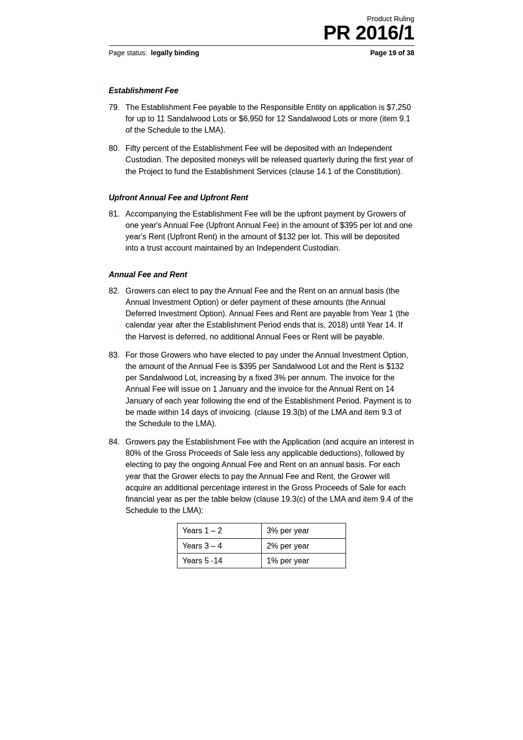Product Ruling
PR 2016/1
Page status: legally binding Page 19 of 38
Establishment Fee
79. The Establishment Fee payable to the Responsible Entity on application is $7,250 for up to 11 Sandalwood Lots or $6,950 for 12 Sandalwood Lots or more (item 9.1 of the Schedule to the LMA).
80. Fifty percent of the Establishment Fee will be deposited with an Independent Custodian. The deposited moneys will be released quarterly during the first year of the Project to fund the Establishment Services (clause 14.1 of the Constitution).
Upfront Annual Fee and Upfront Rent
81. Accompanying the Establishment Fee will be the upfront payment by Growers of one year's Annual Fee (Upfront Annual Fee) in the amount of $395 per lot and one year's Rent (Upfront Rent) in the amount of $132 per lot. This will be deposited into a trust account maintained by an Independent Custodian.
Annual Fee and Rent
82. Growers can elect to pay the Annual Fee and the Rent on an annual basis (the Annual Investment Option) or defer payment of these amounts (the Annual Deferred Investment Option). Annual Fees and Rent are payable from Year 1 (the calendar year after the Establishment Period ends that is, 2018) until Year 14. If the Harvest is deferred, no additional Annual Fees or Rent will be payable.
83. For those Growers who have elected to pay under the Annual Investment Option, the amount of the Annual Fee is $395 per Sandalwood Lot and the Rent is $132 per Sandalwood Lot, increasing by a fixed 3% per annum. The invoice for the Annual Fee will issue on 1 January and the invoice for the Annual Rent on 14 January of each year following the end of the Establishment Period. Payment is to be made within 14 days of invoicing. (clause 19.3(b) of the LMA and item 9.3 of the Schedule to the LMA).
84. Growers pay the Establishment Fee with the Application (and acquire an interest in 80% of the Gross Proceeds of Sale less any applicable deductions), followed by electing to pay the ongoing Annual Fee and Rent on an annual basis. For each year that the Grower elects to pay the Annual Fee and Rent, the Grower will acquire an additional percentage interest in the Gross Proceeds of Sale for each financial year as per the table below (clause 19.3(c) of the LMA and item 9.4 of the Schedule to the LMA):
| Years 1 – 2 | 3% per year |
| Years 3 – 4 | 2% per year |
| Years 5 -14 | 1% per year |